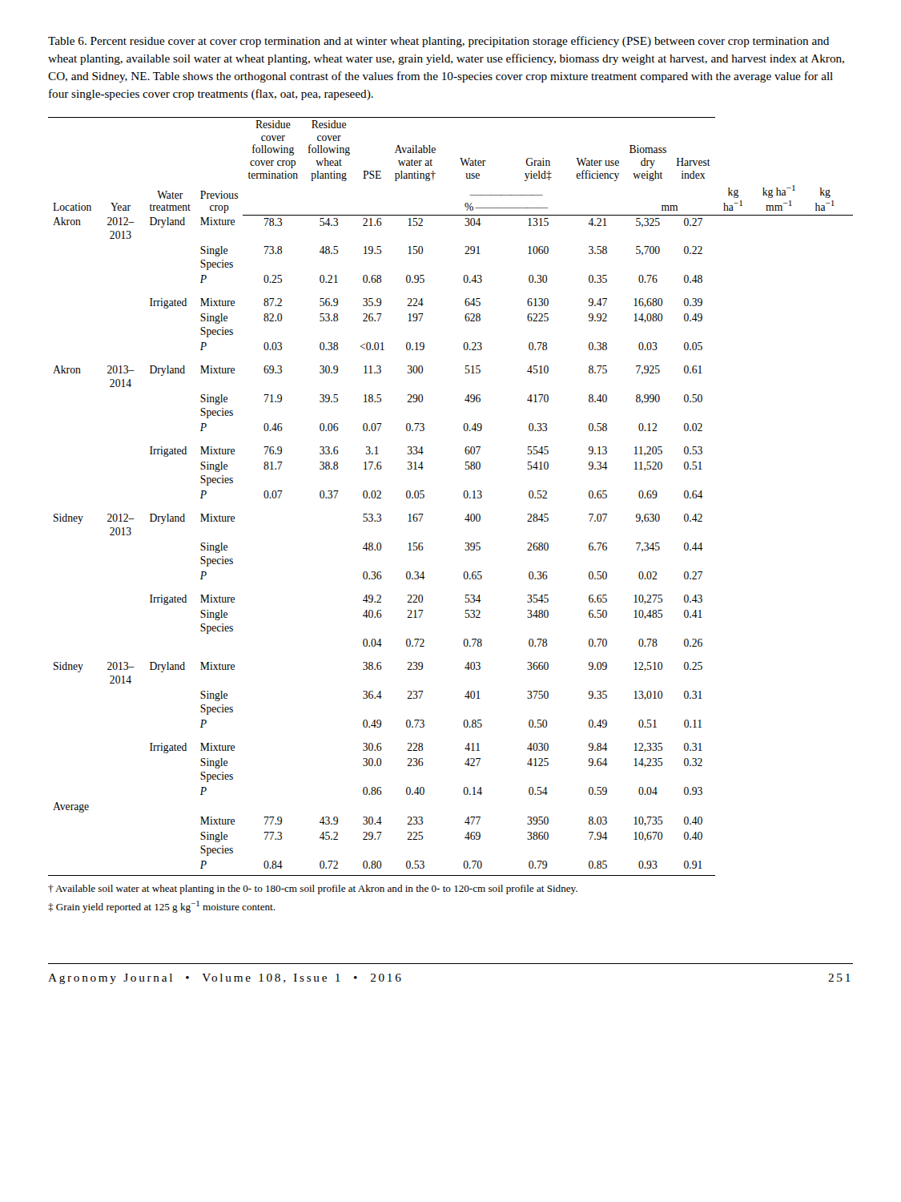Table 6. Percent residue cover at cover crop termination and at winter wheat planting, precipitation storage efficiency (PSE) between cover crop termination and wheat planting, available soil water at wheat planting, wheat water use, grain yield, water use efficiency, biomass dry weight at harvest, and harvest index at Akron, CO, and Sidney, NE. Table shows the orthogonal contrast of the values from the 10-species cover crop mixture treatment compared with the average value for all four single-species cover crop treatments (flax, oat, pea, rapeseed).
| Location | Year | Water treatment | Previous crop | Residue cover following cover crop termination | Residue cover following wheat planting | PSE | Available water at planting† | Water use | Grain yield‡ | Water use efficiency | Biomass dry weight | Harvest index |
| --- | --- | --- | --- | --- | --- | --- | --- | --- | --- | --- | --- | --- |
| | ———————% ——————— | | mm | kg ha −1 | kg ha −1 mm −1 | kg ha −1 | |
| Akron | 2012–2013 | Dryland | Mixture | 78.3 | 54.3 | 21.6 | 152 | 304 | 1315 | 4.21 | 5,325 | 0.27 |
| | | | Single Species | 73.8 | 48.5 | 19.5 | 150 | 291 | 1060 | 3.58 | 5,700 | 0.22 |
| | | | P | 0.25 | 0.21 | 0.68 | 0.95 | 0.43 | 0.30 | 0.35 | 0.76 | 0.48 |
| | | Irrigated | Mixture | 87.2 | 56.9 | 35.9 | 224 | 645 | 6130 | 9.47 | 16,680 | 0.39 |
| | | | Single Species | 82.0 | 53.8 | 26.7 | 197 | 628 | 6225 | 9.92 | 14,080 | 0.49 |
| | | | P | 0.03 | 0.38 | <0.01 | 0.19 | 0.23 | 0.78 | 0.38 | 0.03 | 0.05 |
| Akron | 2013–2014 | Dryland | Mixture | 69.3 | 30.9 | 11.3 | 300 | 515 | 4510 | 8.75 | 7,925 | 0.61 |
| | | | Single Species | 71.9 | 39.5 | 18.5 | 290 | 496 | 4170 | 8.40 | 8,990 | 0.50 |
| | | | P | 0.46 | 0.06 | 0.07 | 0.73 | 0.49 | 0.33 | 0.58 | 0.12 | 0.02 |
| | | Irrigated | Mixture | 76.9 | 33.6 | 3.1 | 334 | 607 | 5545 | 9.13 | 11,205 | 0.53 |
| | | | Single Species | 81.7 | 38.8 | 17.6 | 314 | 580 | 5410 | 9.34 | 11,520 | 0.51 |
| | | | P | 0.07 | 0.37 | 0.02 | 0.05 | 0.13 | 0.52 | 0.65 | 0.69 | 0.64 |
| Sidney | 2012–2013 | Dryland | Mixture | | | 53.3 | 167 | 400 | 2845 | 7.07 | 9,630 | 0.42 |
| | | | Single Species | | | 48.0 | 156 | 395 | 2680 | 6.76 | 7,345 | 0.44 |
| | | | P | | | 0.36 | 0.34 | 0.65 | 0.36 | 0.50 | 0.02 | 0.27 |
| | | Irrigated | Mixture | | | 49.2 | 220 | 534 | 3545 | 6.65 | 10,275 | 0.43 |
| | | | Single Species | | | 40.6 | 217 | 532 | 3480 | 6.50 | 10,485 | 0.41 |
| | | | | | | 0.04 | 0.72 | 0.78 | 0.78 | 0.70 | 0.78 | 0.26 |
| Sidney | 2013–2014 | Dryland | Mixture | | | 38.6 | 239 | 403 | 3660 | 9.09 | 12,510 | 0.25 |
| | | | Single Species | | | 36.4 | 237 | 401 | 3750 | 9.35 | 13,010 | 0.31 |
| | | | P | | | 0.49 | 0.73 | 0.85 | 0.50 | 0.49 | 0.51 | 0.11 |
| | | Irrigated | Mixture | | | 30.6 | 228 | 411 | 4030 | 9.84 | 12,335 | 0.31 |
| | | | Single Species | | | 30.0 | 236 | 427 | 4125 | 9.64 | 14,235 | 0.32 |
| | | | P | | | 0.86 | 0.40 | 0.14 | 0.54 | 0.59 | 0.04 | 0.93 |
| Average | |
| | | | Mixture | 77.9 | 43.9 | 30.4 | 233 | 477 | 3950 | 8.03 | 10,735 | 0.40 |
| | | | Single Species | 77.3 | 45.2 | 29.7 | 225 | 469 | 3860 | 7.94 | 10,670 | 0.40 |
| | | | P | 0.84 | 0.72 | 0.80 | 0.53 | 0.70 | 0.79 | 0.85 | 0.93 | 0.91 |
† Available soil water at wheat planting in the 0- to 180-cm soil profile at Akron and in the 0- to 120-cm soil profile at Sidney.
‡ Grain yield reported at 125 g kg−1 moisture content.
Agronomy Journal • Volume 108, Issue 1 • 2016
251